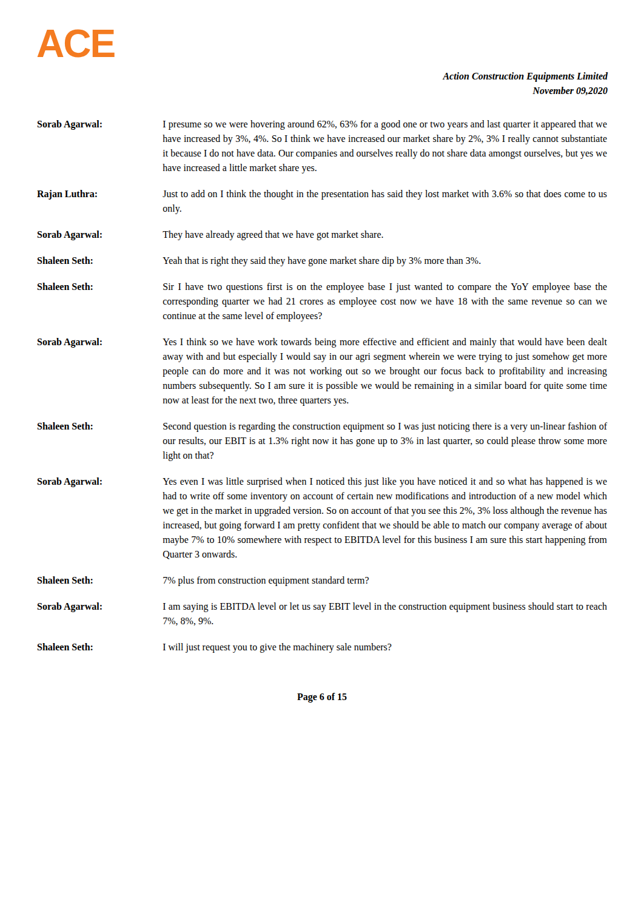ACE
Action Construction Equipments Limited
November 09,2020
| Sorab Agarwal: | I presume so we were hovering around 62%, 63% for a good one or two years and last quarter it appeared that we have increased by 3%, 4%. So I think we have increased our market share by 2%, 3% I really cannot substantiate it because I do not have data. Our companies and ourselves really do not share data amongst ourselves, but yes we have increased a little market share yes. |
| Rajan Luthra: | Just to add on I think the thought in the presentation has said they lost market with 3.6% so that does come to us only. |
| Sorab Agarwal: | They have already agreed that we have got market share. |
| Shaleen Seth: | Yeah that is right they said they have gone market share dip by 3% more than 3%. |
| Shaleen Seth: | Sir I have two questions first is on the employee base I just wanted to compare the YoY employee base the corresponding quarter we had 21 crores as employee cost now we have 18 with the same revenue so can we continue at the same level of employees? |
| Sorab Agarwal: | Yes I think so we have work towards being more effective and efficient and mainly that would have been dealt away with and but especially I would say in our agri segment wherein we were trying to just somehow get more people can do more and it was not working out so we brought our focus back to profitability and increasing numbers subsequently. So I am sure it is possible we would be remaining in a similar board for quite some time now at least for the next two, three quarters yes. |
| Shaleen Seth: | Second question is regarding the construction equipment so I was just noticing there is a very un-linear fashion of our results, our EBIT is at 1.3% right now it has gone up to 3% in last quarter, so could please throw some more light on that? |
| Sorab Agarwal: | Yes even I was little surprised when I noticed this just like you have noticed it and so what has happened is we had to write off some inventory on account of certain new modifications and introduction of a new model which we get in the market in upgraded version. So on account of that you see this 2%, 3% loss although the revenue has increased, but going forward I am pretty confident that we should be able to match our company average of about maybe 7% to 10% somewhere with respect to EBITDA level for this business I am sure this start happening from Quarter 3 onwards. |
| Shaleen Seth: | 7% plus from construction equipment standard term? |
| Sorab Agarwal: | I am saying is EBITDA level or let us say EBIT level in the construction equipment business should start to reach 7%, 8%, 9%. |
| Shaleen Seth: | I will just request you to give the machinery sale numbers? |
Page 6 of 15